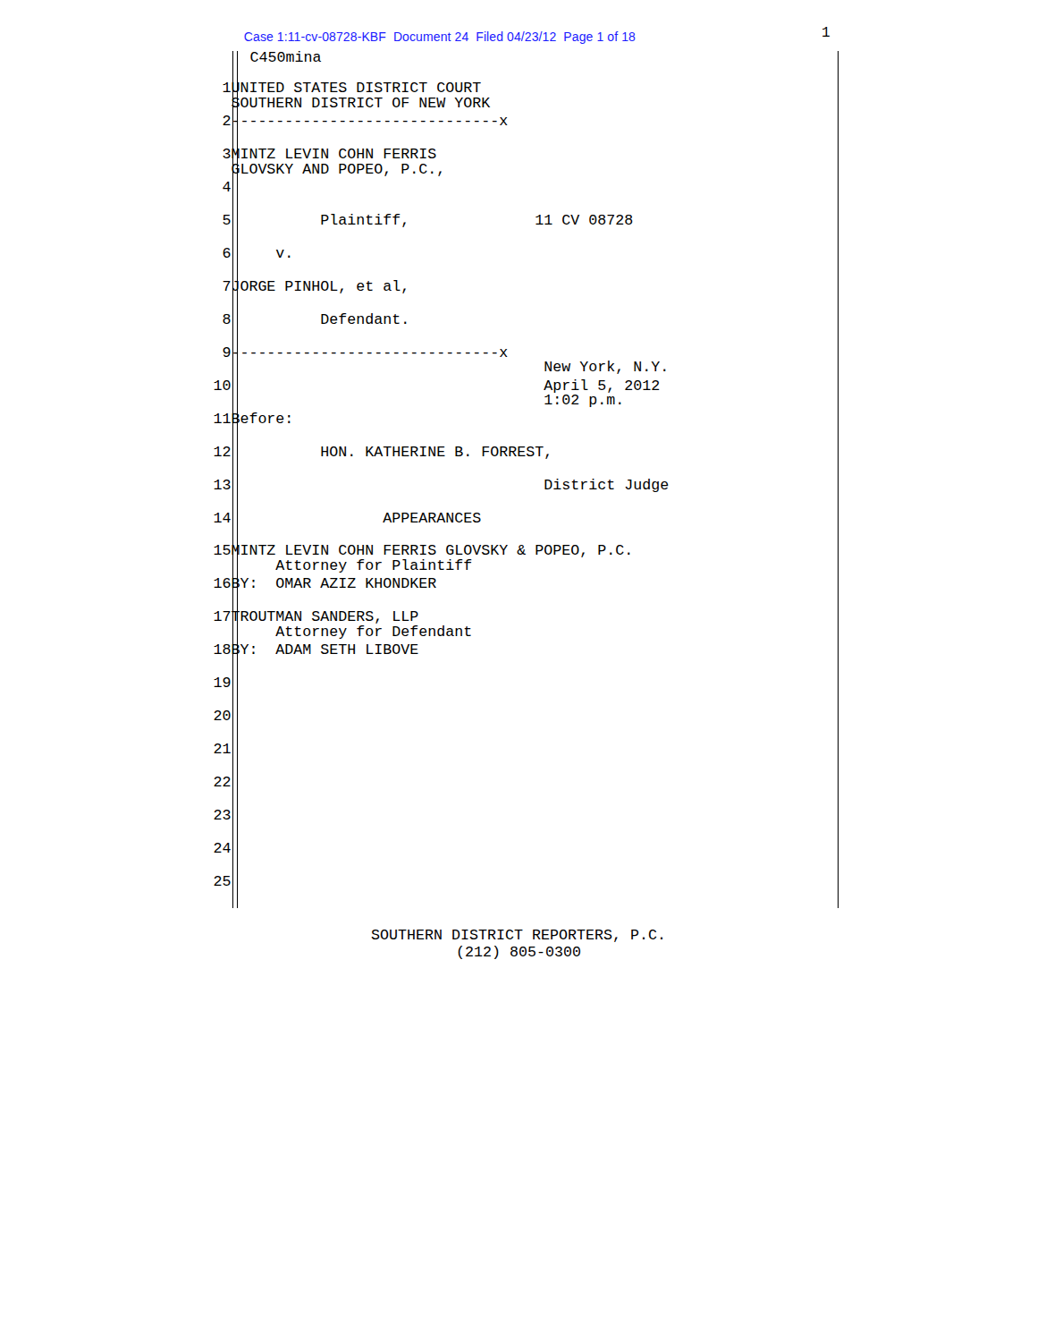Case 1:11-cv-08728-KBF Document 24 Filed 04/23/12 Page 1 of 18
1
C450mina
| 1 | UNITED STATES DISTRICT COURT SOUTHERN DISTRICT OF NEW YORK |
| 2 | ------------------------------x |
| 3 | MINTZ LEVIN COHN FERRIS GLOVSKY AND POPEO, P.C., |
| 4 | |
| 5 | Plaintiff, 11 CV 08728 |
| 6 | v. |
| 7 | JORGE PINHOL, et al, |
| 8 | Defendant. |
| 9 | ------------------------------x New York, N.Y. |
| 10 | April 5, 2012 1:02 p.m. |
| 11 | Before: |
| 12 | HON. KATHERINE B. FORREST, |
| 13 | District Judge |
| 14 | APPEARANCES |
| 15 | MINTZ LEVIN COHN FERRIS GLOVSKY & POPEO, P.C. Attorney for Plaintiff |
| 16 | BY: OMAR AZIZ KHONDKER |
| 17 | TROUTMAN SANDERS, LLP Attorney for Defendant |
| 18 | BY: ADAM SETH LIBOVE |
| 19 | |
| 20 | |
| 21 | |
| 22 | |
| 23 | |
| 24 | |
| 25 | |
SOUTHERN DISTRICT REPORTERS, P.C. (212) 805-0300